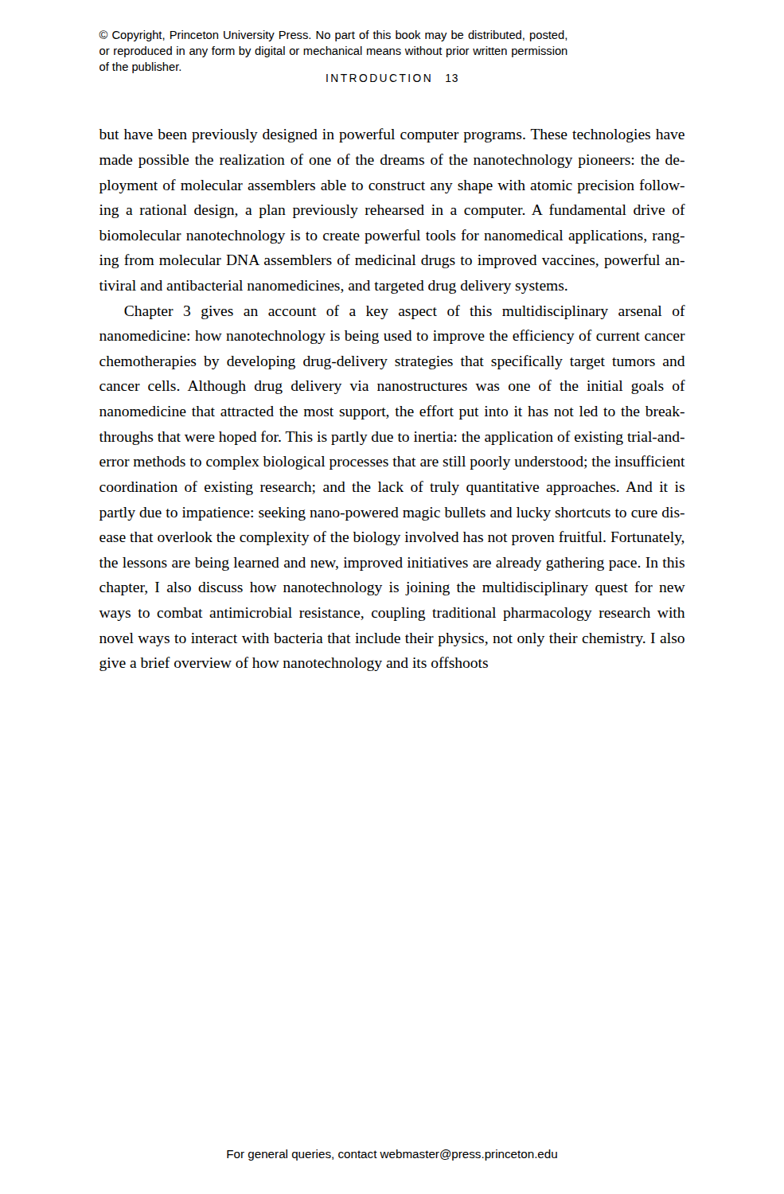© Copyright, Princeton University Press. No part of this book may be distributed, posted, or reproduced in any form by digital or mechanical means without prior written permission of the publisher.
INTRODUCTION13
but have been previously designed in powerful computer programs. These technologies have made possible the realization of one of the dreams of the nanotechnology pioneers: the deployment of molecular assemblers able to construct any shape with atomic precision following a rational design, a plan previously rehearsed in a computer. A fundamental drive of biomolecular nanotechnology is to create powerful tools for nanomedical applications, ranging from molecular DNA assemblers of medicinal drugs to improved vaccines, powerful antiviral and antibacterial nanomedicines, and targeted drug delivery systems.
Chapter 3 gives an account of a key aspect of this multidisciplinary arsenal of nanomedicine: how nanotechnology is being used to improve the efficiency of current cancer chemotherapies by developing drug-delivery strategies that specifically target tumors and cancer cells. Although drug delivery via nanostructures was one of the initial goals of nanomedicine that attracted the most support, the effort put into it has not led to the breakthroughs that were hoped for. This is partly due to inertia: the application of existing trial-and-error methods to complex biological processes that are still poorly understood; the insufficient coordination of existing research; and the lack of truly quantitative approaches. And it is partly due to impatience: seeking nano-powered magic bullets and lucky shortcuts to cure disease that overlook the complexity of the biology involved has not proven fruitful. Fortunately, the lessons are being learned and new, improved initiatives are already gathering pace. In this chapter, I also discuss how nanotechnology is joining the multidisciplinary quest for new ways to combat antimicrobial resistance, coupling traditional pharmacology research with novel ways to interact with bacteria that include their physics, not only their chemistry. I also give a brief overview of how nanotechnology and its offshoots
For general queries, contact webmaster@press.princeton.edu